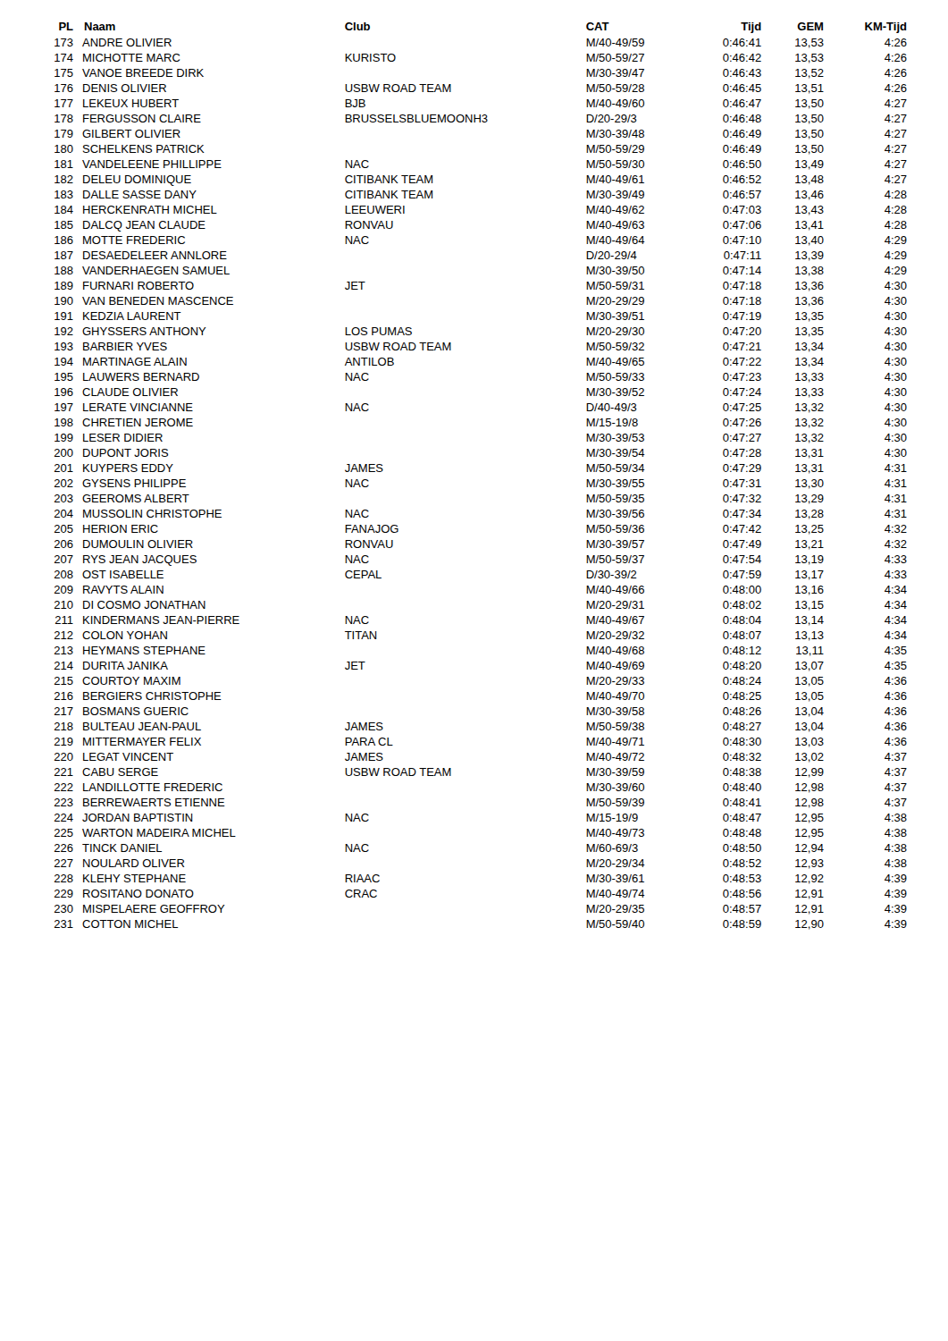| PL | Naam | Club | CAT | Tijd | GEM | KM-Tijd |
| --- | --- | --- | --- | --- | --- | --- |
| 173 | ANDRE OLIVIER | | M/40-49/59 | 0:46:41 | 13,53 | 4:26 |
| 174 | MICHOTTE MARC | KURISTO | M/50-59/27 | 0:46:42 | 13,53 | 4:26 |
| 175 | VANOE BREEDE DIRK | | M/30-39/47 | 0:46:43 | 13,52 | 4:26 |
| 176 | DENIS OLIVIER | USBW ROAD TEAM | M/50-59/28 | 0:46:45 | 13,51 | 4:26 |
| 177 | LEKEUX HUBERT | BJB | M/40-49/60 | 0:46:47 | 13,50 | 4:27 |
| 178 | FERGUSSON CLAIRE | BRUSSELSBLUEMOONH3 | D/20-29/3 | 0:46:48 | 13,50 | 4:27 |
| 179 | GILBERT OLIVIER | | M/30-39/48 | 0:46:49 | 13,50 | 4:27 |
| 180 | SCHELKENS PATRICK | | M/50-59/29 | 0:46:49 | 13,50 | 4:27 |
| 181 | VANDELEENE PHILLIPPE | NAC | M/50-59/30 | 0:46:50 | 13,49 | 4:27 |
| 182 | DELEU DOMINIQUE | CITIBANK TEAM | M/40-49/61 | 0:46:52 | 13,48 | 4:27 |
| 183 | DALLE SASSE DANY | CITIBANK TEAM | M/30-39/49 | 0:46:57 | 13,46 | 4:28 |
| 184 | HERCKENRATH MICHEL | LEEUWERI | M/40-49/62 | 0:47:03 | 13,43 | 4:28 |
| 185 | DALCQ JEAN CLAUDE | RONVAU | M/40-49/63 | 0:47:06 | 13,41 | 4:28 |
| 186 | MOTTE FREDERIC | NAC | M/40-49/64 | 0:47:10 | 13,40 | 4:29 |
| 187 | DESAEDELEER ANNLORE | | D/20-29/4 | 0:47:11 | 13,39 | 4:29 |
| 188 | VANDERHAEGEN SAMUEL | | M/30-39/50 | 0:47:14 | 13,38 | 4:29 |
| 189 | FURNARI ROBERTO | JET | M/50-59/31 | 0:47:18 | 13,36 | 4:30 |
| 190 | VAN BENEDEN MASCENCE | | M/20-29/29 | 0:47:18 | 13,36 | 4:30 |
| 191 | KEDZIA LAURENT | | M/30-39/51 | 0:47:19 | 13,35 | 4:30 |
| 192 | GHYSSERS ANTHONY | LOS PUMAS | M/20-29/30 | 0:47:20 | 13,35 | 4:30 |
| 193 | BARBIER YVES | USBW ROAD TEAM | M/50-59/32 | 0:47:21 | 13,34 | 4:30 |
| 194 | MARTINAGE ALAIN | ANTILOB | M/40-49/65 | 0:47:22 | 13,34 | 4:30 |
| 195 | LAUWERS BERNARD | NAC | M/50-59/33 | 0:47:23 | 13,33 | 4:30 |
| 196 | CLAUDE OLIVIER | | M/30-39/52 | 0:47:24 | 13,33 | 4:30 |
| 197 | LERATE VINCIANNE | NAC | D/40-49/3 | 0:47:25 | 13,32 | 4:30 |
| 198 | CHRETIEN JEROME | | M/15-19/8 | 0:47:26 | 13,32 | 4:30 |
| 199 | LESER DIDIER | | M/30-39/53 | 0:47:27 | 13,32 | 4:30 |
| 200 | DUPONT JORIS | | M/30-39/54 | 0:47:28 | 13,31 | 4:30 |
| 201 | KUYPERS EDDY | JAMES | M/50-59/34 | 0:47:29 | 13,31 | 4:31 |
| 202 | GYSENS PHILIPPE | NAC | M/30-39/55 | 0:47:31 | 13,30 | 4:31 |
| 203 | GEEROMS ALBERT | | M/50-59/35 | 0:47:32 | 13,29 | 4:31 |
| 204 | MUSSOLIN CHRISTOPHE | NAC | M/30-39/56 | 0:47:34 | 13,28 | 4:31 |
| 205 | HERION ERIC | FANAJOG | M/50-59/36 | 0:47:42 | 13,25 | 4:32 |
| 206 | DUMOULIN OLIVIER | RONVAU | M/30-39/57 | 0:47:49 | 13,21 | 4:32 |
| 207 | RYS JEAN JACQUES | NAC | M/50-59/37 | 0:47:54 | 13,19 | 4:33 |
| 208 | OST ISABELLE | CEPAL | D/30-39/2 | 0:47:59 | 13,17 | 4:33 |
| 209 | RAVYTS ALAIN | | M/40-49/66 | 0:48:00 | 13,16 | 4:34 |
| 210 | DI COSMO JONATHAN | | M/20-29/31 | 0:48:02 | 13,15 | 4:34 |
| 211 | KINDERMANS JEAN-PIERRE | NAC | M/40-49/67 | 0:48:04 | 13,14 | 4:34 |
| 212 | COLON YOHAN | TITAN | M/20-29/32 | 0:48:07 | 13,13 | 4:34 |
| 213 | HEYMANS STEPHANE | | M/40-49/68 | 0:48:12 | 13,11 | 4:35 |
| 214 | DURITA JANIKA | JET | M/40-49/69 | 0:48:20 | 13,07 | 4:35 |
| 215 | COURTOY MAXIM | | M/20-29/33 | 0:48:24 | 13,05 | 4:36 |
| 216 | BERGIERS CHRISTOPHE | | M/40-49/70 | 0:48:25 | 13,05 | 4:36 |
| 217 | BOSMANS GUERIC | | M/30-39/58 | 0:48:26 | 13,04 | 4:36 |
| 218 | BULTEAU JEAN-PAUL | JAMES | M/50-59/38 | 0:48:27 | 13,04 | 4:36 |
| 219 | MITTERMAYER FELIX | PARA CL | M/40-49/71 | 0:48:30 | 13,03 | 4:36 |
| 220 | LEGAT VINCENT | JAMES | M/40-49/72 | 0:48:32 | 13,02 | 4:37 |
| 221 | CABU SERGE | USBW ROAD TEAM | M/30-39/59 | 0:48:38 | 12,99 | 4:37 |
| 222 | LANDILLOTTE FREDERIC | | M/30-39/60 | 0:48:40 | 12,98 | 4:37 |
| 223 | BERREWAERTS ETIENNE | | M/50-59/39 | 0:48:41 | 12,98 | 4:37 |
| 224 | JORDAN BAPTISTIN | NAC | M/15-19/9 | 0:48:47 | 12,95 | 4:38 |
| 225 | WARTON MADEIRA MICHEL | | M/40-49/73 | 0:48:48 | 12,95 | 4:38 |
| 226 | TINCK DANIEL | NAC | M/60-69/3 | 0:48:50 | 12,94 | 4:38 |
| 227 | NOULARD OLIVER | | M/20-29/34 | 0:48:52 | 12,93 | 4:38 |
| 228 | KLEHY STEPHANE | RIAAC | M/30-39/61 | 0:48:53 | 12,92 | 4:39 |
| 229 | ROSITANO DONATO | CRAC | M/40-49/74 | 0:48:56 | 12,91 | 4:39 |
| 230 | MISPELAERE GEOFFROY | | M/20-29/35 | 0:48:57 | 12,91 | 4:39 |
| 231 | COTTON MICHEL | | M/50-59/40 | 0:48:59 | 12,90 | 4:39 |